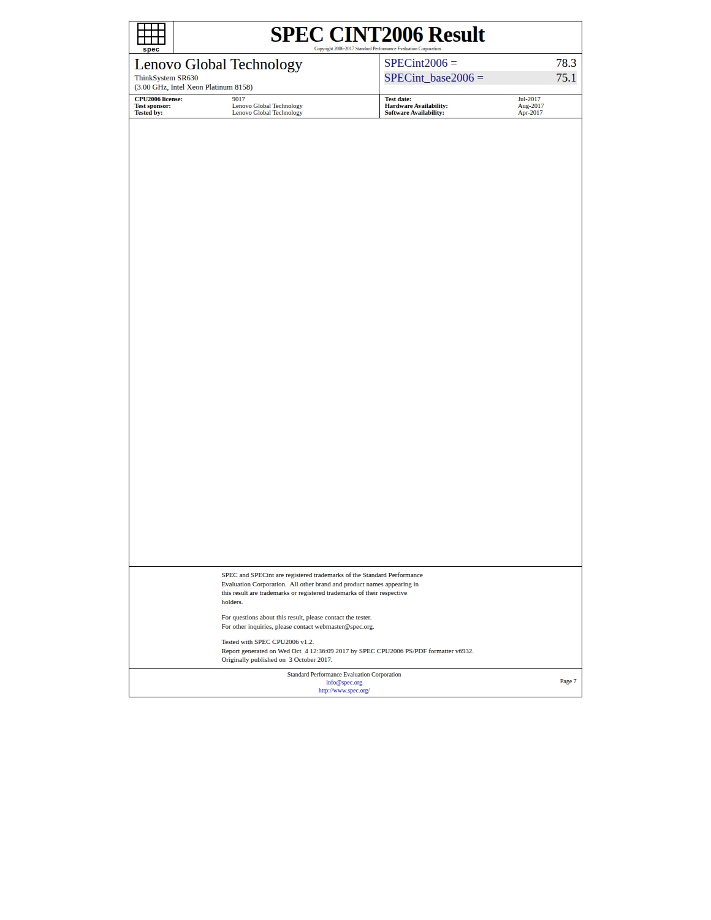spec
SPEC CINT2006 Result
Copyright 2006-2017 Standard Performance Evaluation Corporation
Lenovo Global Technology
ThinkSystem SR630
(3.00 GHz, Intel Xeon Platinum 8158)
SPECint2006 = 78.3
SPECint_base2006 = 75.1
| CPU2006 license: | 9017 |
| Test sponsor: | Lenovo Global Technology |
| Tested by: | Lenovo Global Technology |
| Test date: | Jul-2017 |
| Hardware Availability: | Aug-2017 |
| Software Availability: | Apr-2017 |
SPEC and SPECint are registered trademarks of the Standard Performance
Evaluation Corporation. All other brand and product names appearing in
this result are trademarks or registered trademarks of their respective
holders.
For questions about this result, please contact the tester.
For other inquiries, please contact webmaster@spec.org.
Tested with SPEC CPU2006 v1.2.
Report generated on Wed Oct 4 12:36:09 2017 by SPEC CPU2006 PS/PDF formatter v6932.
Originally published on 3 October 2017.
Standard Performance Evaluation Corporation
info@spec.org
http://www.spec.org/
Page 7